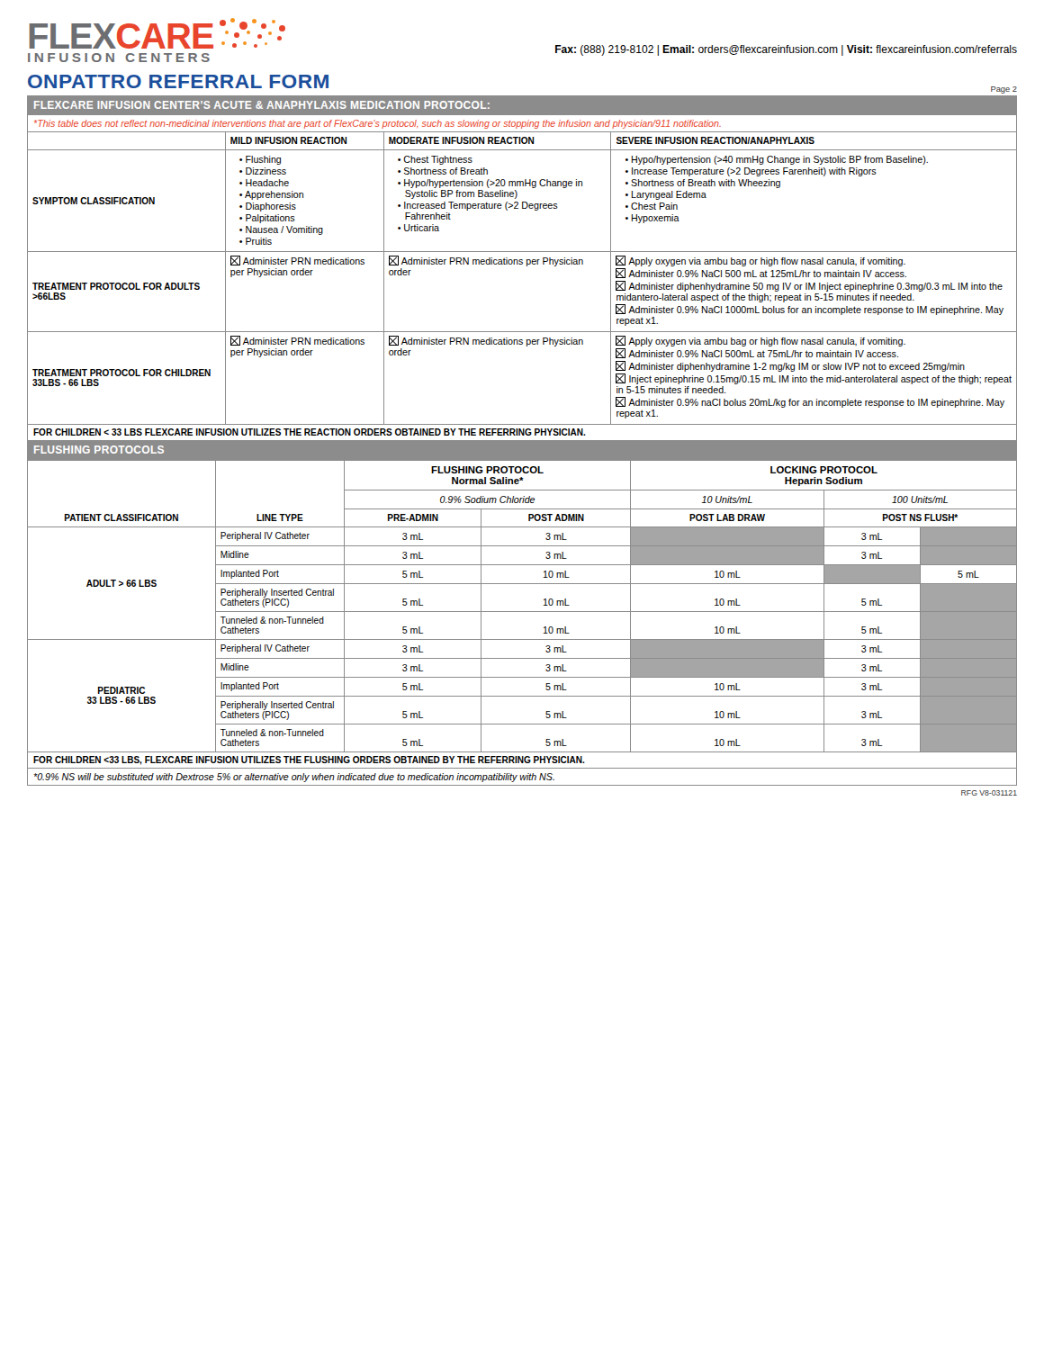FLEX CARE
INFUSION CENTERS
Fax: (888) 219-8102 | Email: orders@flexcareinfusion.com | Visit: flexcareinfusion.com/referrals
ONPATTRO REFERRAL FORM
Page 2
FLEXCARE INFUSION CENTER’S ACUTE & ANAPHYLAXIS MEDICATION PROTOCOL:
*This table does not reflect non-medicinal interventions that are part of FlexCare’s protocol, such as slowing or stopping the infusion and physician/911 notification.
| | MILD INFUSION REACTION | MODERATE INFUSION REACTION | SEVERE INFUSION REACTION/ANAPHYLAXIS |
| --- | --- | --- | --- |
| SYMPTOM CLASSIFICATION | Flushing Dizziness Headache Apprehension Diaphoresis Palpitations Nausea / Vomiting Pruitis | Chest Tightness Shortness of Breath Hypo/hypertension (>20 mmHg Change in Systolic BP from Baseline) Increased Temperature (>2 Degrees Fahrenheit Urticaria | Hypo/hypertension (>40 mmHg Change in Systolic BP from Baseline). Increase Temperature (>2 Degrees Farenheit) with Rigors Shortness of Breath with Wheezing Laryngeal Edema Chest Pain Hypoxemia |
| TREATMENT PROTOCOL FOR ADULTS >66LBS | Administer PRN medications per Physician order | Administer PRN medications per Physician order | Apply oxygen via ambu bag or high flow nasal canula, if vomiting. Administer 0.9% NaCl 500 mL at 125mL/hr to maintain IV access. Administer diphenhydramine 50 mg IV or IM Inject epinephrine 0.3mg/0.3 mL IM into the midantero-lateral aspect of the thigh; repeat in 5-15 minutes if needed. Administer 0.9% NaCl 1000mL bolus for an incomplete response to IM epinephrine. May repeat x1. |
| TREATMENT PROTOCOL FOR CHILDREN 33LBS - 66 LBS | Administer PRN medications per Physician order | Administer PRN medications per Physician order | Apply oxygen via ambu bag or high flow nasal canula, if vomiting. Administer 0.9% NaCl 500mL at 75mL/hr to maintain IV access. Administer diphenhydramine 1-2 mg/kg IM or slow IVP not to exceed 25mg/min Inject epinephrine 0.15mg/0.15 mL IM into the mid-anterolateral aspect of the thigh; repeat in 5-15 minutes if needed. Administer 0.9% naCl bolus 20mL/kg for an incomplete response to IM epinephrine. May repeat x1. |
FOR CHILDREN < 33 LBS FLEXCARE INFUSION UTILIZES THE REACTION ORDERS OBTAINED BY THE REFERRING PHYSICIAN.
FLUSHING PROTOCOLS
| | | FLUSHING PROTOCOL Normal Saline* | LOCKING PROTOCOL Heparin Sodium |
| | | 0.9% Sodium Chloride | 10 Units/mL | 100 Units/mL |
| PATIENT CLASSIFICATION | LINE TYPE | PRE-ADMIN | POST ADMIN | POST LAB DRAW | POST NS FLUSH* |
| ADULT > 66 LBS | Peripheral IV Catheter | 3 mL | 3 mL | | 3 mL | |
| Midline | 3 mL | 3 mL | | 3 mL | |
| Implanted Port | 5 mL | 10 mL | 10 mL | | 5 mL |
| Peripherally Inserted Central Catheters (PICC) | 5 mL | 10 mL | 10 mL | 5 mL | |
| Tunneled & non-Tunneled Catheters | 5 mL | 10 mL | 10 mL | 5 mL | |
| PEDIATRIC 33 LBS - 66 LBS | Peripheral IV Catheter | 3 mL | 3 mL | | 3 mL | |
| Midline | 3 mL | 3 mL | | 3 mL | |
| Implanted Port | 5 mL | 5 mL | 10 mL | 3 mL | |
| Peripherally Inserted Central Catheters (PICC) | 5 mL | 5 mL | 10 mL | 3 mL | |
| Tunneled & non-Tunneled Catheters | 5 mL | 5 mL | 10 mL | 3 mL | |
FOR CHILDREN <33 LBS, FLEXCARE INFUSION UTILIZES THE FLUSHING ORDERS OBTAINED BY THE REFERRING PHYSICIAN.
*0.9% NS will be substituted with Dextrose 5% or alternative only when indicated due to medication incompatibility with NS.
RFG V8-031121